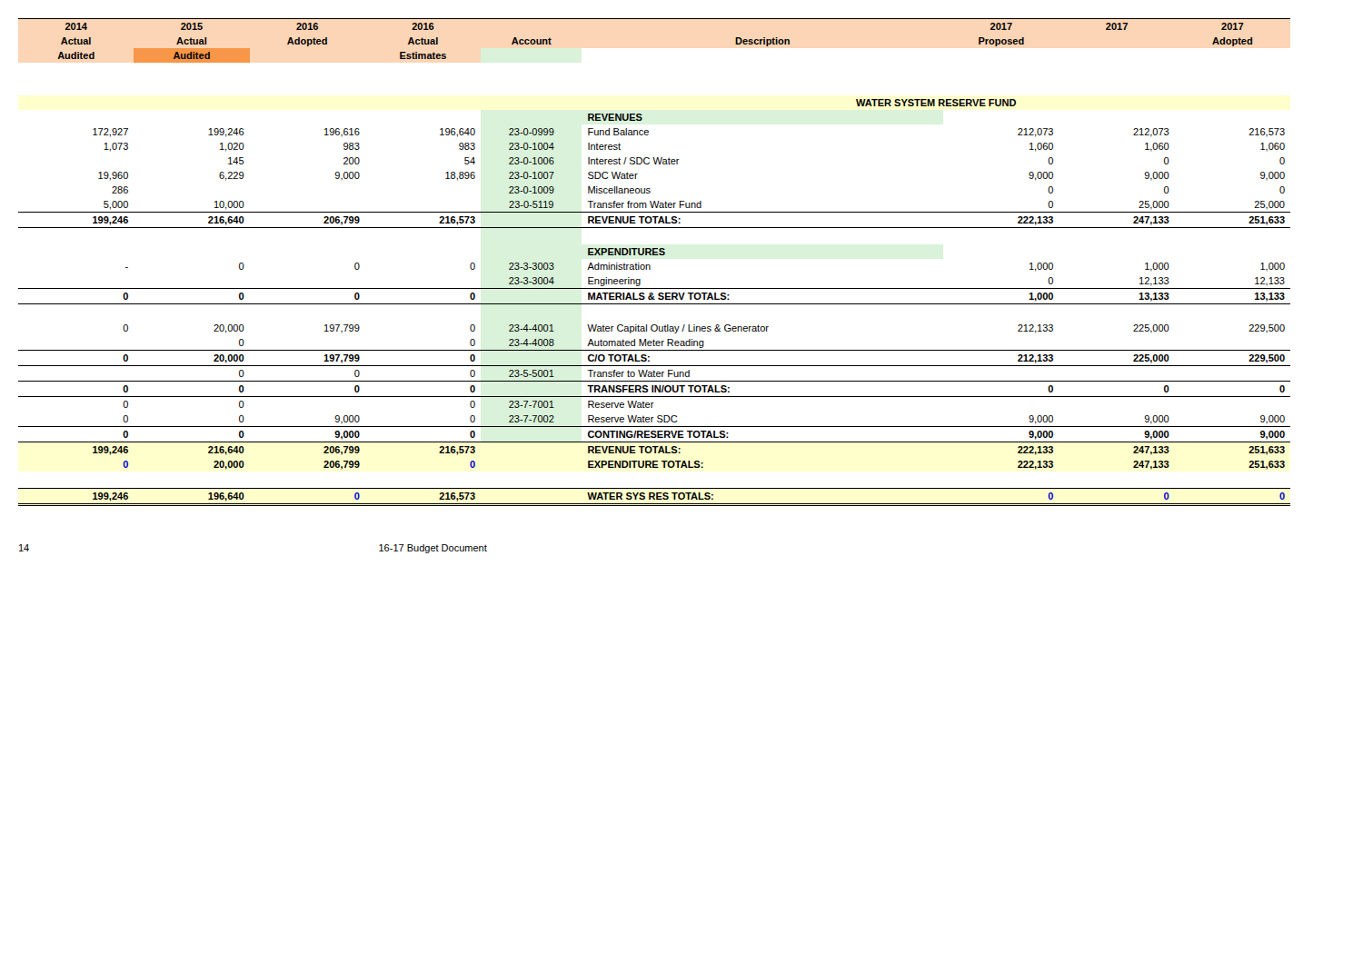| 2014 | 2015 | 2016 | 2016 | | | 2017 | 2017 | 2017 |
| Actual | Actual | Adopted | Actual | Account | Description | Proposed | | Adopted |
| Audited | Audited | | Estimates | | | | | |
| | | WATER SYSTEM RESERVE FUND |
| | | REVENUES | |
| 172,927 | 199,246 | 196,616 | 196,640 | 23-0-0999 | Fund Balance | 212,073 | 212,073 | 216,573 |
| 1,073 | 1,020 | 983 | 983 | 23-0-1004 | Interest | 1,060 | 1,060 | 1,060 |
| | 145 | 200 | 54 | 23-0-1006 | Interest / SDC Water | 0 | 0 | 0 |
| 19,960 | 6,229 | 9,000 | 18,896 | 23-0-1007 | SDC Water | 9,000 | 9,000 | 9,000 |
| 286 | | | | 23-0-1009 | Miscellaneous | 0 | 0 | 0 |
| 5,000 | 10,000 | | | 23-0-5119 | Transfer from Water Fund | 0 | 25,000 | 25,000 |
| 199,246 | 216,640 | 206,799 | 216,573 | | REVENUE TOTALS: | 222,133 | 247,133 | 251,633 |
| | | EXPENDITURES | |
| - | 0 | 0 | 0 | 23-3-3003 | Administration | 1,000 | 1,000 | 1,000 |
| | | | | 23-3-3004 | Engineering | 0 | 12,133 | 12,133 |
| 0 | 0 | 0 | 0 | | MATERIALS & SERV TOTALS: | 1,000 | 13,133 | 13,133 |
| 0 | 20,000 | 197,799 | 0 | 23-4-4001 | Water Capital Outlay / Lines & Generator | 212,133 | 225,000 | 229,500 |
| | 0 | | 0 | 23-4-4008 | Automated Meter Reading | | | |
| 0 | 20,000 | 197,799 | 0 | | C/O TOTALS: | 212,133 | 225,000 | 229,500 |
| | 0 | 0 | 0 | 23-5-5001 | Transfer to Water Fund | | | |
| 0 | 0 | 0 | 0 | | TRANSFERS IN/OUT TOTALS: | 0 | 0 | 0 |
| 0 | 0 | | 0 | 23-7-7001 | Reserve Water | | | |
| 0 | 0 | 9,000 | 0 | 23-7-7002 | Reserve Water SDC | 9,000 | 9,000 | 9,000 |
| 0 | 0 | 9,000 | 0 | | CONTING/RESERVE TOTALS: | 9,000 | 9,000 | 9,000 |
| 199,246 | 216,640 | 206,799 | 216,573 | | REVENUE TOTALS: | 222,133 | 247,133 | 251,633 |
| 0 | 20,000 | 206,799 | 0 | | EXPENDITURE TOTALS: | 222,133 | 247,133 | 251,633 |
| 199,246 | 196,640 | 0 | 216,573 | | WATER SYS RES TOTALS: | 0 | 0 | 0 |
14 16-17 Budget Document